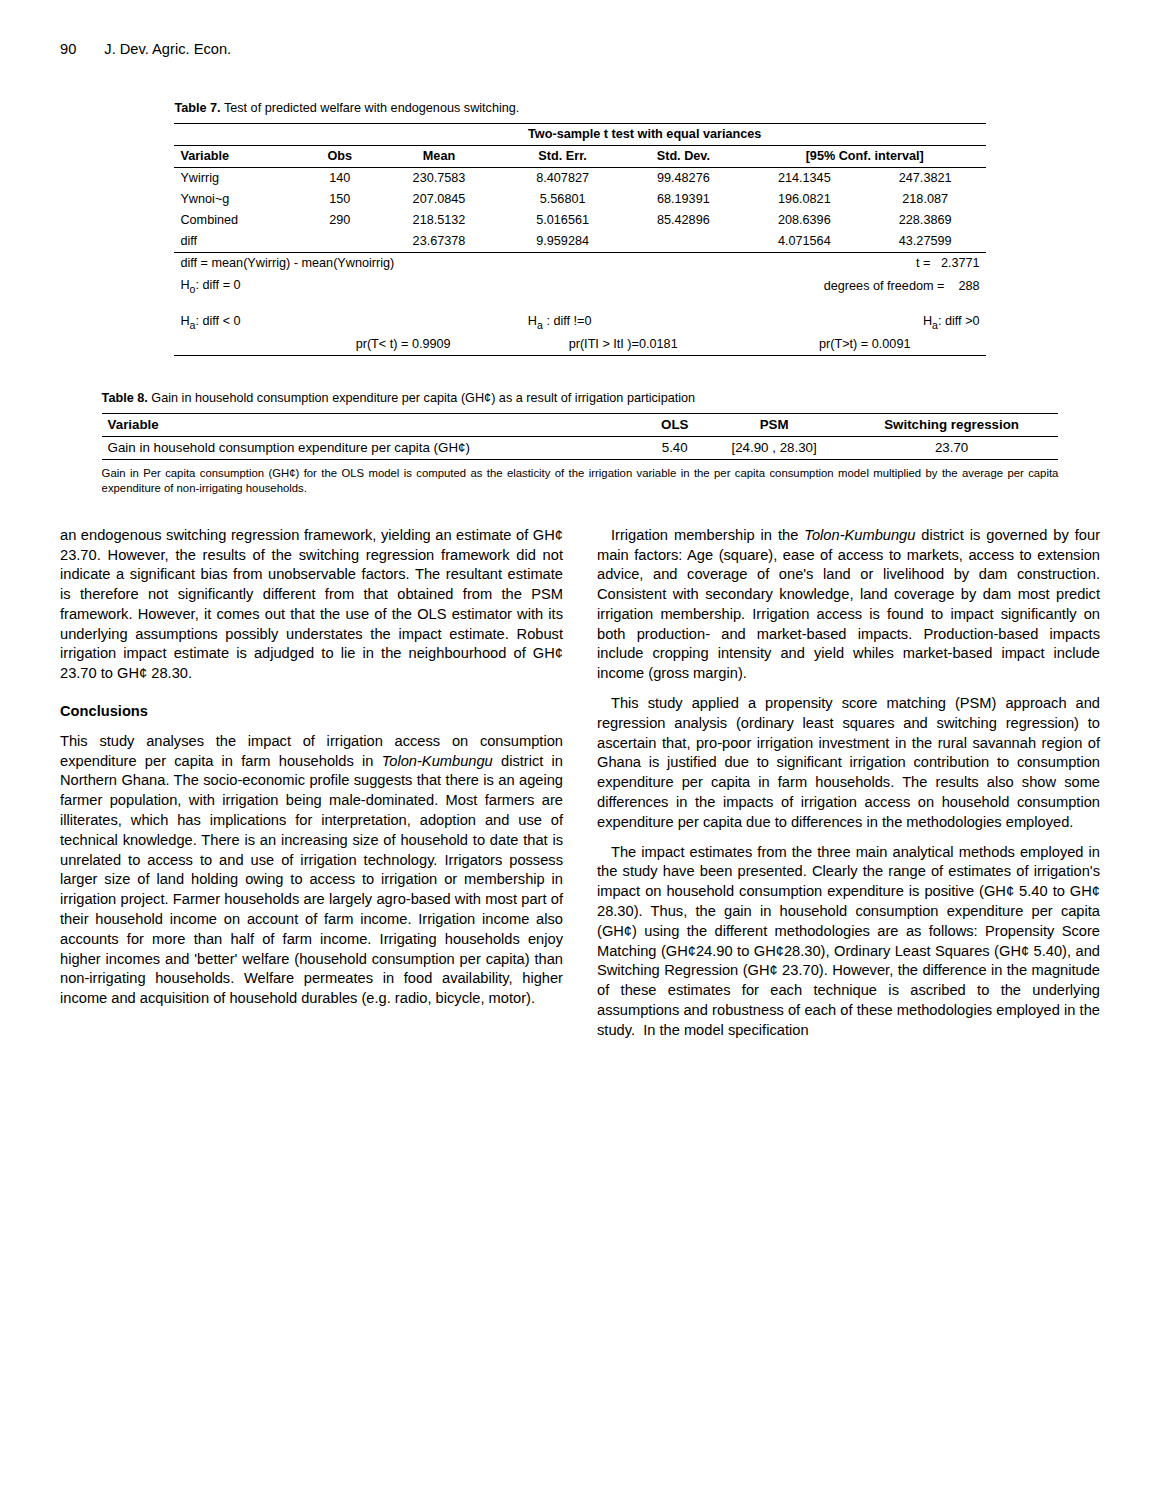90 J. Dev. Agric. Econ.
Table 7. Test of predicted welfare with endogenous switching.
| | Two-sample t test with equal variances |
| Variable | Obs | Mean | Std. Err. | Std. Dev. | [95% Conf. interval] |
| Ywirrig | 140 | 230.7583 | 8.407827 | 99.48276 | 214.1345 | 247.3821 |
| Ywnoi~g | 150 | 207.0845 | 5.56801 | 68.19391 | 196.0821 | 218.087 |
| Combined | 290 | 218.5132 | 5.016561 | 85.42896 | 208.6396 | 228.3869 |
| diff | | 23.67378 | 9.959284 | | 4.071564 | 43.27599 |
| diff = mean(Ywirrig) - mean(Ywnoirrig) | t = 2.3771 |
| H o : diff = 0 | degrees of freedom = 288 |
| H a : diff < 0 | H a : diff !=0 | H a : diff >0 |
| | pr(T< t) = 0.9909 | pr(ITI > ItI )=0.0181 | pr(T>t) = 0.0091 |
Table 8. Gain in household consumption expenditure per capita (GH¢) as a result of irrigation participation
| Variable | OLS | PSM | Switching regression |
| --- | --- | --- | --- |
| Gain in household consumption expenditure per capita (GH¢) | 5.40 | [24.90 , 28.30] | 23.70 |
Gain in Per capita consumption (GH¢) for the OLS model is computed as the elasticity of the irrigation variable in the per capita consumption model multiplied by the average per capita expenditure of non-irrigating households.
an endogenous switching regression framework, yielding an estimate of GH¢ 23.70. However, the results of the switching regression framework did not indicate a significant bias from unobservable factors. The resultant estimate is therefore not significantly different from that obtained from the PSM framework. However, it comes out that the use of the OLS estimator with its underlying assumptions possibly understates the impact estimate. Robust irrigation impact estimate is adjudged to lie in the neighbourhood of GH¢ 23.70 to GH¢ 28.30.
Conclusions
This study analyses the impact of irrigation access on consumption expenditure per capita in farm households in Tolon-Kumbungu district in Northern Ghana. The socio-economic profile suggests that there is an ageing farmer population, with irrigation being male-dominated. Most farmers are illiterates, which has implications for interpretation, adoption and use of technical knowledge. There is an increasing size of household to date that is unrelated to access to and use of irrigation technology. Irrigators possess larger size of land holding owing to access to irrigation or membership in irrigation project. Farmer households are largely agro-based with most part of their household income on account of farm income. Irrigation income also accounts for more than half of farm income. Irrigating households enjoy higher incomes and 'better' welfare (household consumption per capita) than non-irrigating households. Welfare permeates in food availability, higher income and acquisition of household durables (e.g. radio, bicycle, motor).
Irrigation membership in the Tolon-Kumbungu district is governed by four main factors: Age (square), ease of access to markets, access to extension advice, and coverage of one's land or livelihood by dam construction. Consistent with secondary knowledge, land coverage by dam most predict irrigation membership. Irrigation access is found to impact significantly on both production- and market-based impacts. Production-based impacts include cropping intensity and yield whiles market-based impact include income (gross margin).
This study applied a propensity score matching (PSM) approach and regression analysis (ordinary least squares and switching regression) to ascertain that, pro-poor irrigation investment in the rural savannah region of Ghana is justified due to significant irrigation contribution to consumption expenditure per capita in farm households. The results also show some differences in the impacts of irrigation access on household consumption expenditure per capita due to differences in the methodologies employed.
The impact estimates from the three main analytical methods employed in the study have been presented. Clearly the range of estimates of irrigation's impact on household consumption expenditure is positive (GH¢ 5.40 to GH¢ 28.30). Thus, the gain in household consumption expenditure per capita (GH¢) using the different methodologies are as follows: Propensity Score Matching (GH¢24.90 to GH¢28.30), Ordinary Least Squares (GH¢ 5.40), and Switching Regression (GH¢ 23.70). However, the difference in the magnitude of these estimates for each technique is ascribed to the underlying assumptions and robustness of each of these methodologies employed in the study. In the model specification